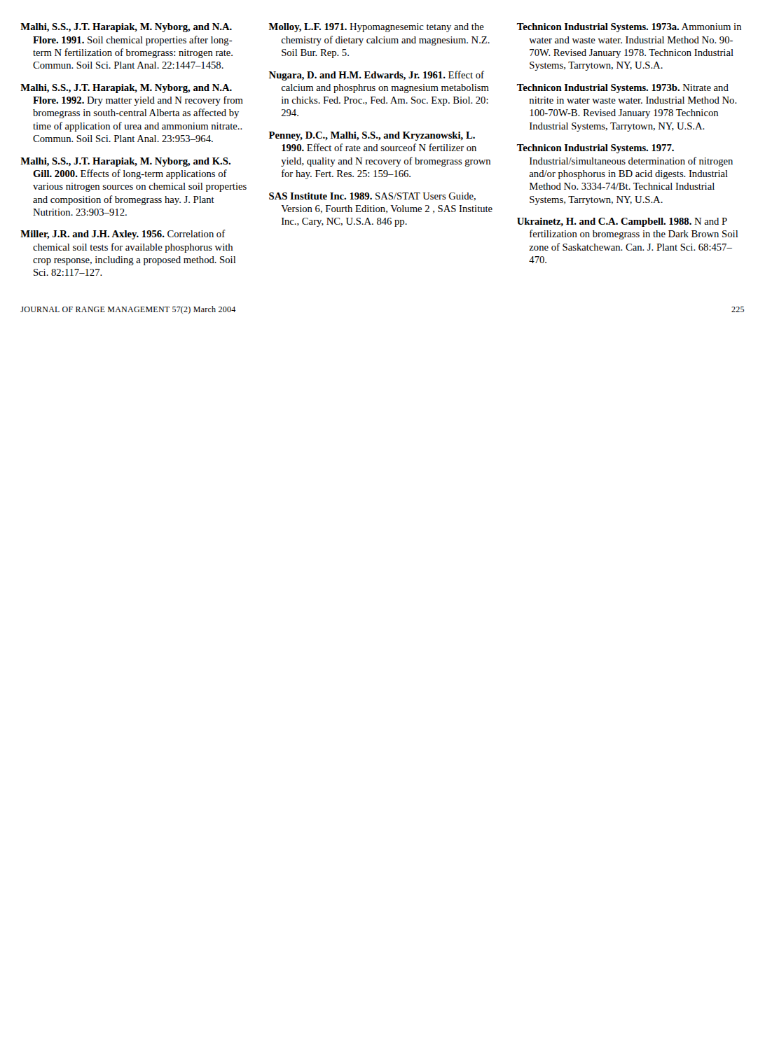Malhi, S.S., J.T. Harapiak, M. Nyborg, and N.A. Flore. 1991. Soil chemical properties after long-term N fertilization of bromegrass: nitrogen rate. Commun. Soil Sci. Plant Anal. 22:1447–1458.
Malhi, S.S., J.T. Harapiak, M. Nyborg, and N.A. Flore. 1992. Dry matter yield and N recovery from bromegrass in south-central Alberta as affected by time of application of urea and ammonium nitrate.. Commun. Soil Sci. Plant Anal. 23:953–964.
Malhi, S.S., J.T. Harapiak, M. Nyborg, and K.S. Gill. 2000. Effects of long-term applications of various nitrogen sources on chemical soil properties and composition of bromegrass hay. J. Plant Nutrition. 23:903–912.
Miller, J.R. and J.H. Axley. 1956. Correlation of chemical soil tests for available phosphorus with crop response, including a proposed method. Soil Sci. 82:117–127.
Molloy, L.F. 1971. Hypomagnesemic tetany and the chemistry of dietary calcium and magnesium. N.Z. Soil Bur. Rep. 5.
Nugara, D. and H.M. Edwards, Jr. 1961. Effect of calcium and phosphrus on magnesium metabolism in chicks. Fed. Proc., Fed. Am. Soc. Exp. Biol. 20: 294.
Penney, D.C., Malhi, S.S., and Kryzanowski, L. 1990. Effect of rate and sourceof N fertilizer on yield, quality and N recovery of bromegrass grown for hay. Fert. Res. 25: 159–166.
SAS Institute Inc. 1989. SAS/STAT Users Guide, Version 6, Fourth Edition, Volume 2 , SAS Institute Inc., Cary, NC, U.S.A. 846 pp.
Technicon Industrial Systems. 1973a. Ammonium in water and waste water. Industrial Method No. 90-70W. Revised January 1978. Technicon Industrial Systems, Tarrytown, NY, U.S.A.
Technicon Industrial Systems. 1973b. Nitrate and nitrite in water waste water. Industrial Method No. 100-70W-B. Revised January 1978 Technicon Industrial Systems, Tarrytown, NY, U.S.A.
Technicon Industrial Systems. 1977. Industrial/simultaneous determination of nitrogen and/or phosphorus in BD acid digests. Industrial Method No. 3334-74/Bt. Technical Industrial Systems, Tarrytown, NY, U.S.A.
Ukrainetz, H. and C.A. Campbell. 1988. N and P fertilization on bromegrass in the Dark Brown Soil zone of Saskatchewan. Can. J. Plant Sci. 68:457–470.
JOURNAL OF RANGE MANAGEMENT 57(2) March 2004 225